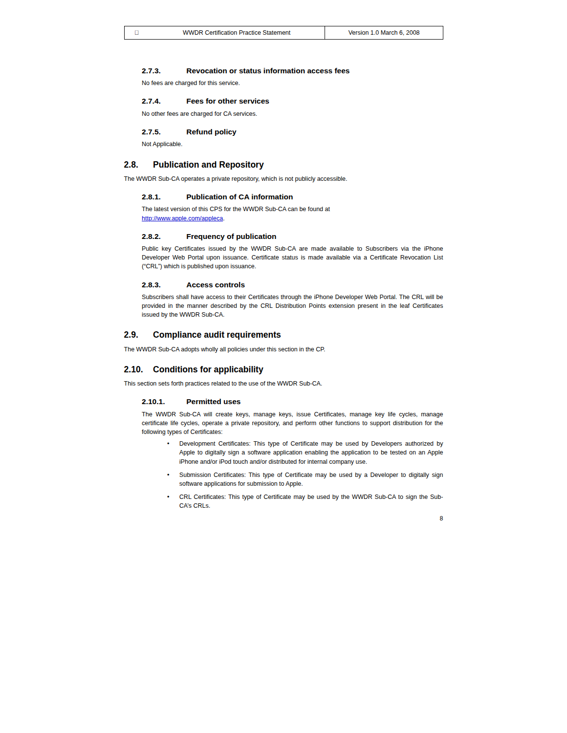
WWDR Certification Practice Statement
Version 1.0 March 6, 2008
2.7.3. Revocation or status information access fees
No fees are charged for this service.
2.7.4. Fees for other services
No other fees are charged for CA services.
2.7.5. Refund policy
Not Applicable.
2.8. Publication and Repository
The WWDR Sub-CA operates a private repository, which is not publicly accessible.
2.8.1. Publication of CA information
The latest version of this CPS for the WWDR Sub-CA can be found at
http://www.apple.com/appleca.
2.8.2. Frequency of publication
Public key Certificates issued by the WWDR Sub-CA are made available to Subscribers via the iPhone Developer Web Portal upon issuance. Certificate status is made available via a Certificate Revocation List (“CRL”) which is published upon issuance.
2.8.3. Access controls
Subscribers shall have access to their Certificates through the iPhone Developer Web Portal. The CRL will be provided in the manner described by the CRL Distribution Points extension present in the leaf Certificates issued by the WWDR Sub-CA.
2.9. Compliance audit requirements
The WWDR Sub-CA adopts wholly all policies under this section in the CP.
2.10. Conditions for applicability
This section sets forth practices related to the use of the WWDR Sub-CA.
2.10.1. Permitted uses
The WWDR Sub-CA will create keys, manage keys, issue Certificates, manage key life cycles, manage certificate life cycles, operate a private repository, and perform other functions to support distribution for the following types of Certificates:
Development Certificates: This type of Certificate may be used by Developers authorized by Apple to digitally sign a software application enabling the application to be tested on an Apple iPhone and/or iPod touch and/or distributed for internal company use.
Submission Certificates: This type of Certificate may be used by a Developer to digitally sign software applications for submission to Apple.
CRL Certificates: This type of Certificate may be used by the WWDR Sub-CA to sign the Sub-CA’s CRLs.
8